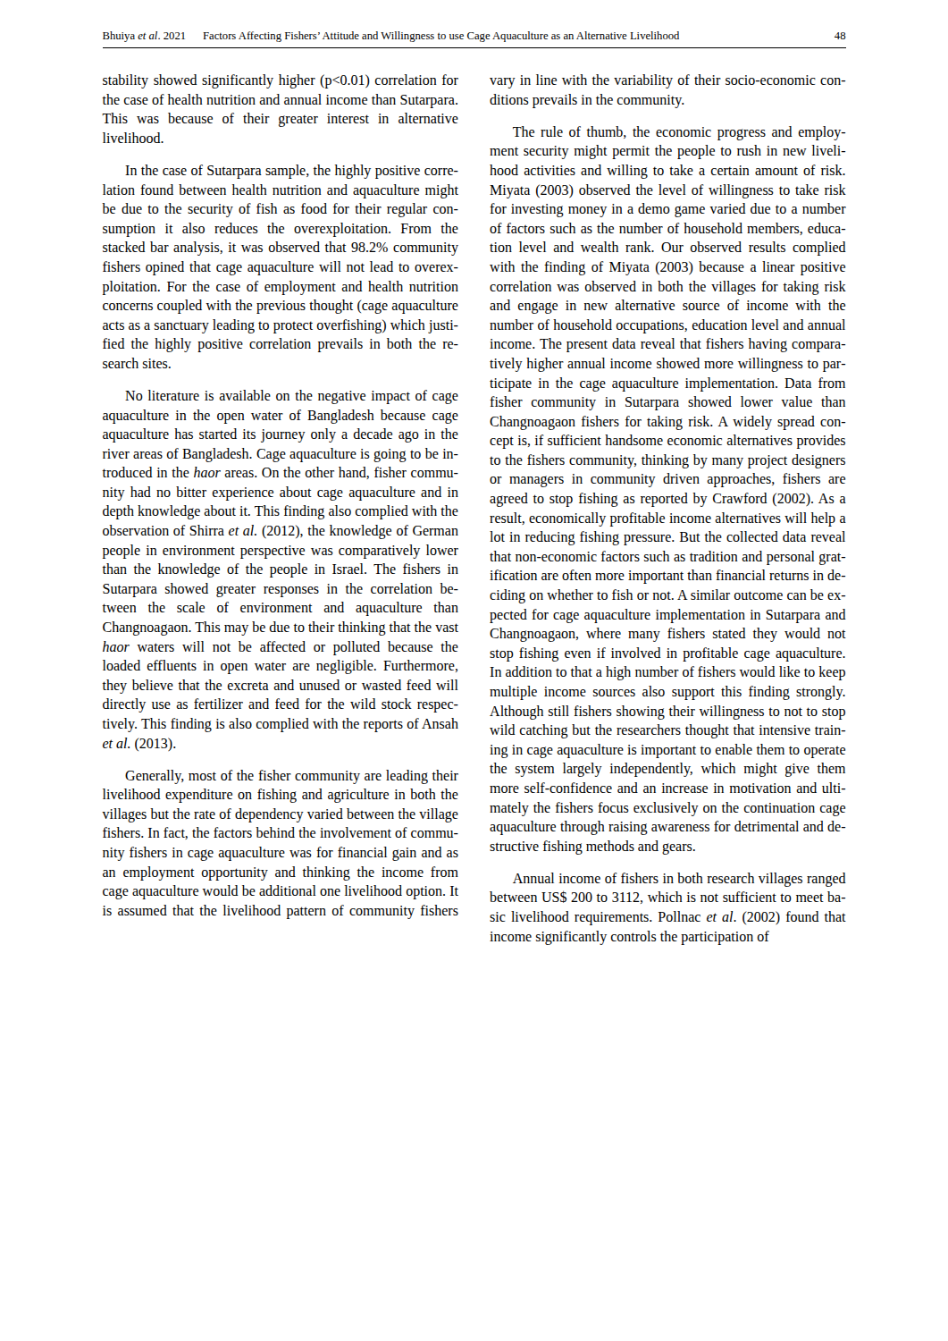Bhuiya et al. 2021 Factors Affecting Fishers’ Attitude and Willingness to use Cage Aquaculture as an Alternative Livelihood
48
stability showed significantly higher (p<0.01) correlation for the case of health nutrition and annual income than Sutarpara. This was because of their greater interest in alternative livelihood.
In the case of Sutarpara sample, the highly positive correlation found between health nutrition and aquaculture might be due to the security of fish as food for their regular consumption it also reduces the overexploitation. From the stacked bar analysis, it was observed that 98.2% community fishers opined that cage aquaculture will not lead to overexploitation. For the case of employment and health nutrition concerns coupled with the previous thought (cage aquaculture acts as a sanctuary leading to protect overfishing) which justified the highly positive correlation prevails in both the research sites.
No literature is available on the negative impact of cage aquaculture in the open water of Bangladesh because cage aquaculture has started its journey only a decade ago in the river areas of Bangladesh. Cage aquaculture is going to be introduced in the haor areas. On the other hand, fisher community had no bitter experience about cage aquaculture and in depth knowledge about it. This finding also complied with the observation of Shirra et al. (2012), the knowledge of German people in environment perspective was comparatively lower than the knowledge of the people in Israel. The fishers in Sutarpara showed greater responses in the correlation between the scale of environment and aquaculture than Changnoagaon. This may be due to their thinking that the vast haor waters will not be affected or polluted because the loaded effluents in open water are negligible. Furthermore, they believe that the excreta and unused or wasted feed will directly use as fertilizer and feed for the wild stock respectively. This finding is also complied with the reports of Ansah et al. (2013).
Generally, most of the fisher community are leading their livelihood expenditure on fishing and agriculture in both the villages but the rate of dependency varied between the village fishers. In fact, the factors behind the involvement of community fishers in cage aquaculture was for financial gain and as an employment opportunity and thinking the income from cage aquaculture would be additional one livelihood option. It is assumed that the livelihood pattern of community fishers vary in line with the variability of their socio-economic conditions prevails in the community.
The rule of thumb, the economic progress and employment security might permit the people to rush in new livelihood activities and willing to take a certain amount of risk. Miyata (2003) observed the level of willingness to take risk for investing money in a demo game varied due to a number of factors such as the number of household members, education level and wealth rank. Our observed results complied with the finding of Miyata (2003) because a linear positive correlation was observed in both the villages for taking risk and engage in new alternative source of income with the number of household occupations, education level and annual income. The present data reveal that fishers having comparatively higher annual income showed more willingness to participate in the cage aquaculture implementation. Data from fisher community in Sutarpara showed lower value than Changnoagaon fishers for taking risk. A widely spread concept is, if sufficient handsome economic alternatives provides to the fishers community, thinking by many project designers or managers in community driven approaches, fishers are agreed to stop fishing as reported by Crawford (2002). As a result, economically profitable income alternatives will help a lot in reducing fishing pressure. But the collected data reveal that non-economic factors such as tradition and personal gratification are often more important than financial returns in deciding on whether to fish or not. A similar outcome can be expected for cage aquaculture implementation in Sutarpara and Changnoagaon, where many fishers stated they would not stop fishing even if involved in profitable cage aquaculture. In addition to that a high number of fishers would like to keep multiple income sources also support this finding strongly. Although still fishers showing their willingness to not to stop wild catching but the researchers thought that intensive training in cage aquaculture is important to enable them to operate the system largely independently, which might give them more self-confidence and an increase in motivation and ultimately the fishers focus exclusively on the continuation cage aquaculture through raising awareness for detrimental and destructive fishing methods and gears.
Annual income of fishers in both research villages ranged between US$ 200 to 3112, which is not sufficient to meet basic livelihood requirements. Pollnac et al. (2002) found that income significantly controls the participation of